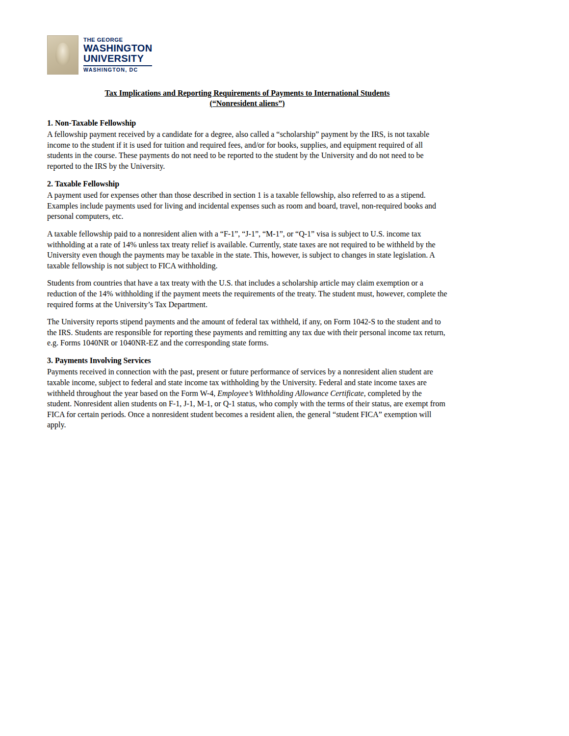THE GEORGE WASHINGTON UNIVERSITY
WASHINGTON, DC
Tax Implications and Reporting Requirements of Payments to International Students
(“Nonresident aliens”)
1. Non-Taxable Fellowship
A fellowship payment received by a candidate for a degree, also called a “scholarship” payment by the IRS, is not taxable income to the student if it is used for tuition and required fees, and/or for books, supplies, and equipment required of all students in the course. These payments do not need to be reported to the student by the University and do not need to be reported to the IRS by the University.
2. Taxable Fellowship
A payment used for expenses other than those described in section 1 is a taxable fellowship, also referred to as a stipend. Examples include payments used for living and incidental expenses such as room and board, travel, non-required books and personal computers, etc.
A taxable fellowship paid to a nonresident alien with a “F-1”, “J-1”, “M-1”, or “Q-1” visa is subject to U.S. income tax withholding at a rate of 14% unless tax treaty relief is available. Currently, state taxes are not required to be withheld by the University even though the payments may be taxable in the state. This, however, is subject to changes in state legislation. A taxable fellowship is not subject to FICA withholding.
Students from countries that have a tax treaty with the U.S. that includes a scholarship article may claim exemption or a reduction of the 14% withholding if the payment meets the requirements of the treaty. The student must, however, complete the required forms at the University’s Tax Department.
The University reports stipend payments and the amount of federal tax withheld, if any, on Form 1042-S to the student and to the IRS. Students are responsible for reporting these payments and remitting any tax due with their personal income tax return, e.g. Forms 1040NR or 1040NR-EZ and the corresponding state forms.
3. Payments Involving Services
Payments received in connection with the past, present or future performance of services by a nonresident alien student are taxable income, subject to federal and state income tax withholding by the University. Federal and state income taxes are withheld throughout the year based on the Form W-4, Employee’s Withholding Allowance Certificate, completed by the student. Nonresident alien students on F-1, J-1, M-1, or Q-1 status, who comply with the terms of their status, are exempt from FICA for certain periods. Once a nonresident student becomes a resident alien, the general “student FICA” exemption will apply.